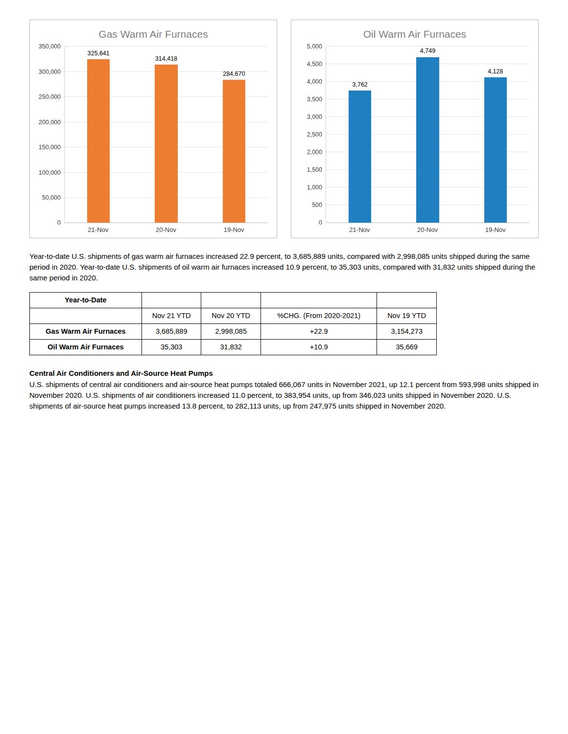Gas Warm Air Furnaces
0
50,000
100,000
150,000
200,000
250,000
300,000
350,000
325,641
314,418
284,670
21-Nov 20-Nov 19-Nov
Oil Warm Air Furnaces
0
500
1,000
1,500
2,000
2,500
3,000
3,500
4,000
4,500
5,000
3,762
4,749
4,128
21-Nov 20-Nov 19-Nov
Year-to-date U.S. shipments of gas warm air furnaces increased 22.9 percent, to 3,685,889 units, compared with 2,998,085 units shipped during the same period in 2020. Year-to-date U.S. shipments of oil warm air furnaces increased 10.9 percent, to 35,303 units, compared with 31,832 units shipped during the same period in 2020.
| Year-to-Date | | | | |
| | Nov 21 YTD | Nov 20 YTD | %CHG. (From 2020-2021) | Nov 19 YTD |
| Gas Warm Air Furnaces | 3,685,889 | 2,998,085 | +22.9 | 3,154,273 |
| Oil Warm Air Furnaces | 35,303 | 31,832 | +10.9 | 35,669 |
Central Air Conditioners and Air-Source Heat Pumps
U.S. shipments of central air conditioners and air-source heat pumps totaled 666,067 units in November 2021, up 12.1 percent from 593,998 units shipped in November 2020. U.S. shipments of air conditioners increased 11.0 percent, to 383,954 units, up from 346,023 units shipped in November 2020. U.S. shipments of air-source heat pumps increased 13.8 percent, to 282,113 units, up from 247,975 units shipped in November 2020.